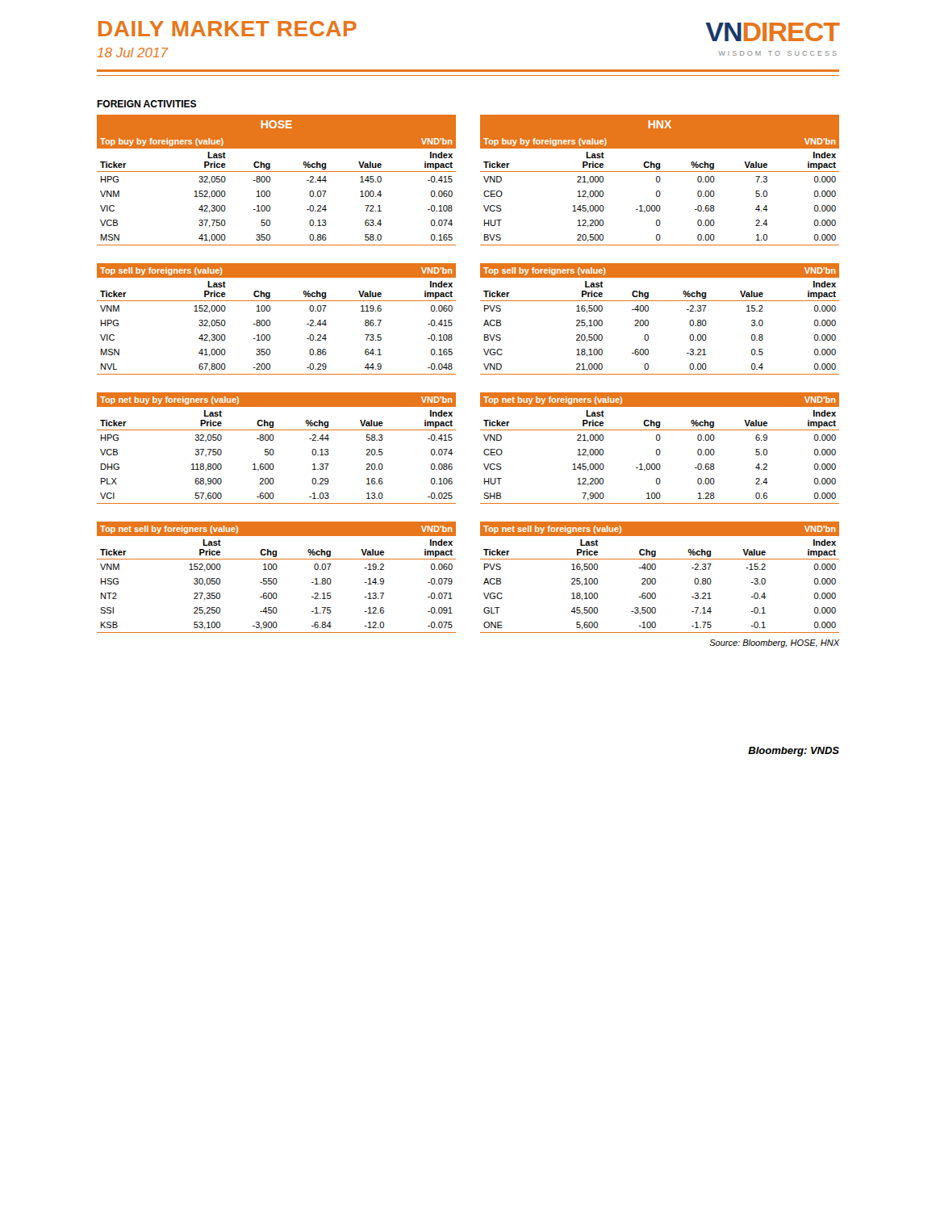DAILY MARKET RECAP
18 Jul 2017
VN DIRECT
WISDOM TO SUCCESS
FOREIGN ACTIVITIES
| HOSE |
| --- |
| Top buy by foreigners (value) | VND'bn |
| --- | --- |
| Ticker | Last Price | Chg | %chg | Value | Index impact |
| HPG | 32,050 | -800 | -2.44 | 145.0 | -0.415 |
| VNM | 152,000 | 100 | 0.07 | 100.4 | 0.060 |
| VIC | 42,300 | -100 | -0.24 | 72.1 | -0.108 |
| VCB | 37,750 | 50 | 0.13 | 63.4 | 0.074 |
| MSN | 41,000 | 350 | 0.86 | 58.0 | 0.165 |
| Top sell by foreigners (value) | VND'bn |
| --- | --- |
| Ticker | Last Price | Chg | %chg | Value | Index impact |
| VNM | 152,000 | 100 | 0.07 | 119.6 | 0.060 |
| HPG | 32,050 | -800 | -2.44 | 86.7 | -0.415 |
| VIC | 42,300 | -100 | -0.24 | 73.5 | -0.108 |
| MSN | 41,000 | 350 | 0.86 | 64.1 | 0.165 |
| NVL | 67,800 | -200 | -0.29 | 44.9 | -0.048 |
| Top net buy by foreigners (value) | VND'bn |
| --- | --- |
| Ticker | Last Price | Chg | %chg | Value | Index impact |
| HPG | 32,050 | -800 | -2.44 | 58.3 | -0.415 |
| VCB | 37,750 | 50 | 0.13 | 20.5 | 0.074 |
| DHG | 118,800 | 1,600 | 1.37 | 20.0 | 0.086 |
| PLX | 68,900 | 200 | 0.29 | 16.6 | 0.106 |
| VCI | 57,600 | -600 | -1.03 | 13.0 | -0.025 |
| Top net sell by foreigners (value) | VND'bn |
| --- | --- |
| Ticker | Last Price | Chg | %chg | Value | Index impact |
| VNM | 152,000 | 100 | 0.07 | -19.2 | 0.060 |
| HSG | 30,050 | -550 | -1.80 | -14.9 | -0.079 |
| NT2 | 27,350 | -600 | -2.15 | -13.7 | -0.071 |
| SSI | 25,250 | -450 | -1.75 | -12.6 | -0.091 |
| KSB | 53,100 | -3,900 | -6.84 | -12.0 | -0.075 |
| HNX |
| --- |
| Top buy by foreigners (value) | VND'bn |
| --- | --- |
| Ticker | Last Price | Chg | %chg | Value | Index impact |
| VND | 21,000 | 0 | 0.00 | 7.3 | 0.000 |
| CEO | 12,000 | 0 | 0.00 | 5.0 | 0.000 |
| VCS | 145,000 | -1,000 | -0.68 | 4.4 | 0.000 |
| HUT | 12,200 | 0 | 0.00 | 2.4 | 0.000 |
| BVS | 20,500 | 0 | 0.00 | 1.0 | 0.000 |
| Top sell by foreigners (value) | VND'bn |
| --- | --- |
| Ticker | Last Price | Chg | %chg | Value | Index impact |
| PVS | 16,500 | -400 | -2.37 | 15.2 | 0.000 |
| ACB | 25,100 | 200 | 0.80 | 3.0 | 0.000 |
| BVS | 20,500 | 0 | 0.00 | 0.8 | 0.000 |
| VGC | 18,100 | -600 | -3.21 | 0.5 | 0.000 |
| VND | 21,000 | 0 | 0.00 | 0.4 | 0.000 |
| Top net buy by foreigners (value) | VND'bn |
| --- | --- |
| Ticker | Last Price | Chg | %chg | Value | Index impact |
| VND | 21,000 | 0 | 0.00 | 6.9 | 0.000 |
| CEO | 12,000 | 0 | 0.00 | 5.0 | 0.000 |
| VCS | 145,000 | -1,000 | -0.68 | 4.2 | 0.000 |
| HUT | 12,200 | 0 | 0.00 | 2.4 | 0.000 |
| SHB | 7,900 | 100 | 1.28 | 0.6 | 0.000 |
| Top net sell by foreigners (value) | VND'bn |
| --- | --- |
| Ticker | Last Price | Chg | %chg | Value | Index impact |
| PVS | 16,500 | -400 | -2.37 | -15.2 | 0.000 |
| ACB | 25,100 | 200 | 0.80 | -3.0 | 0.000 |
| VGC | 18,100 | -600 | -3.21 | -0.4 | 0.000 |
| GLT | 45,500 | -3,500 | -7.14 | -0.1 | 0.000 |
| ONE | 5,600 | -100 | -1.75 | -0.1 | 0.000 |
Source: Bloomberg, HOSE, HNX
Bloomberg: VNDS